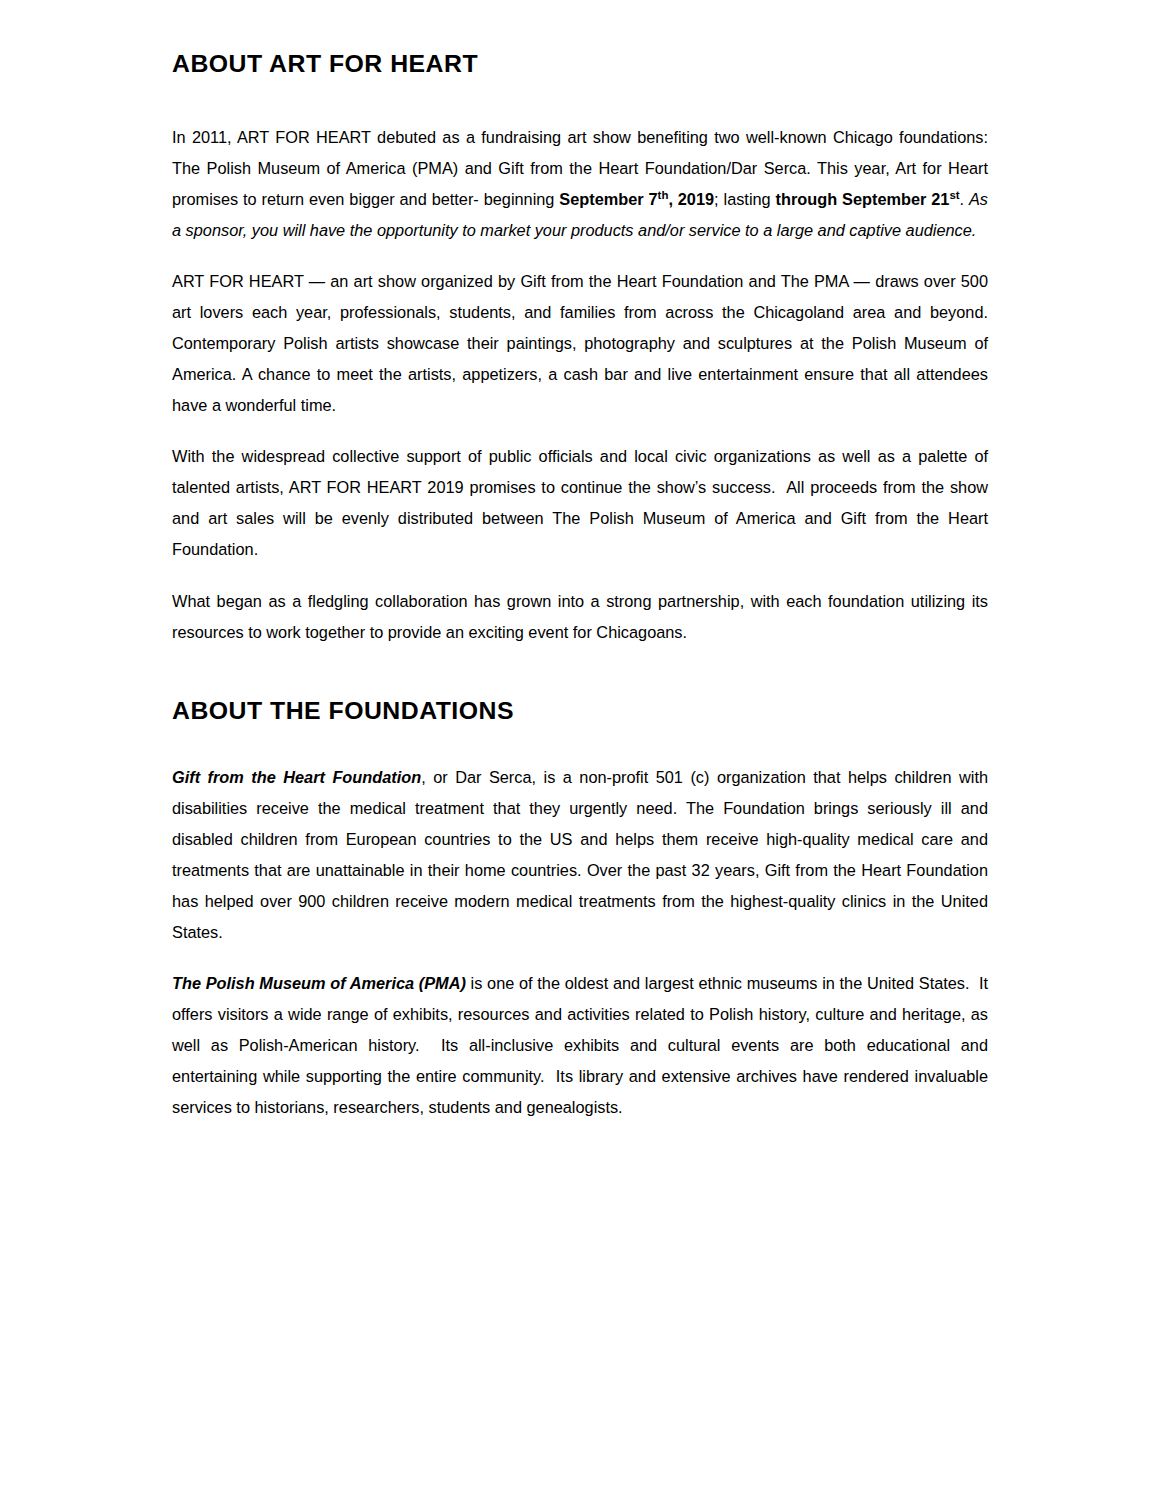ABOUT ART FOR HEART
In 2011, ART FOR HEART debuted as a fundraising art show benefiting two well-known Chicago foundations: The Polish Museum of America (PMA) and Gift from the Heart Foundation/Dar Serca. This year, Art for Heart promises to return even bigger and better- beginning September 7th, 2019; lasting through September 21st. As a sponsor, you will have the opportunity to market your products and/or service to a large and captive audience.
ART FOR HEART — an art show organized by Gift from the Heart Foundation and The PMA — draws over 500 art lovers each year, professionals, students, and families from across the Chicagoland area and beyond. Contemporary Polish artists showcase their paintings, photography and sculptures at the Polish Museum of America. A chance to meet the artists, appetizers, a cash bar and live entertainment ensure that all attendees have a wonderful time.
With the widespread collective support of public officials and local civic organizations as well as a palette of talented artists, ART FOR HEART 2019 promises to continue the show’s success. All proceeds from the show and art sales will be evenly distributed between The Polish Museum of America and Gift from the Heart Foundation.
What began as a fledgling collaboration has grown into a strong partnership, with each foundation utilizing its resources to work together to provide an exciting event for Chicagoans.
ABOUT THE FOUNDATIONS
Gift from the Heart Foundation, or Dar Serca, is a non-profit 501 (c) organization that helps children with disabilities receive the medical treatment that they urgently need. The Foundation brings seriously ill and disabled children from European countries to the US and helps them receive high-quality medical care and treatments that are unattainable in their home countries. Over the past 32 years, Gift from the Heart Foundation has helped over 900 children receive modern medical treatments from the highest-quality clinics in the United States.
The Polish Museum of America (PMA) is one of the oldest and largest ethnic museums in the United States. It offers visitors a wide range of exhibits, resources and activities related to Polish history, culture and heritage, as well as Polish-American history. Its all-inclusive exhibits and cultural events are both educational and entertaining while supporting the entire community. Its library and extensive archives have rendered invaluable services to historians, researchers, students and genealogists.